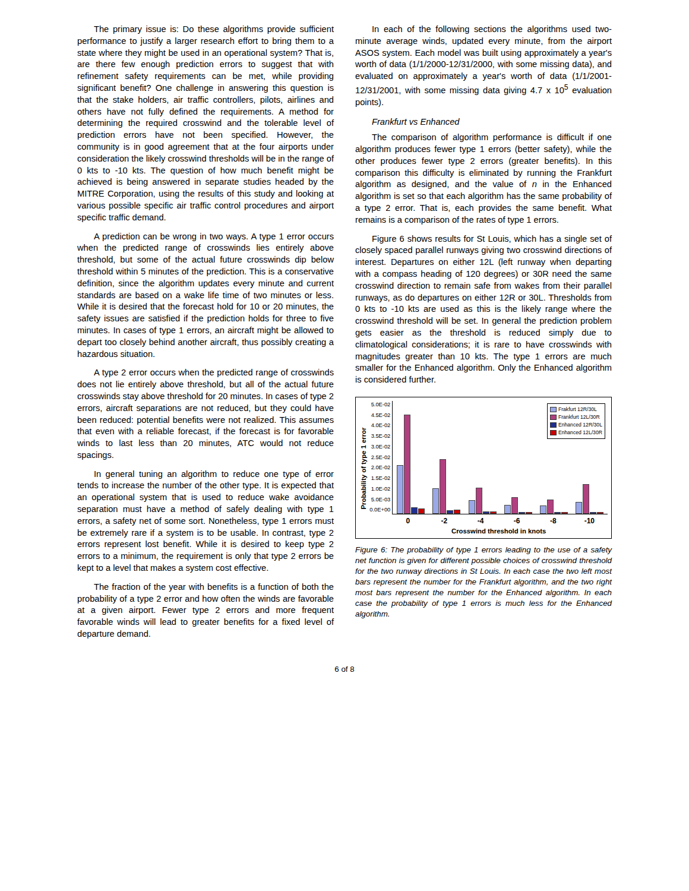The primary issue is: Do these algorithms provide sufficient performance to justify a larger research effort to bring them to a state where they might be used in an operational system? That is, are there few enough prediction errors to suggest that with refinement safety requirements can be met, while providing significant benefit? One challenge in answering this question is that the stake holders, air traffic controllers, pilots, airlines and others have not fully defined the requirements. A method for determining the required crosswind and the tolerable level of prediction errors have not been specified. However, the community is in good agreement that at the four airports under consideration the likely crosswind thresholds will be in the range of 0 kts to -10 kts. The question of how much benefit might be achieved is being answered in separate studies headed by the MITRE Corporation, using the results of this study and looking at various possible specific air traffic control procedures and airport specific traffic demand.
A prediction can be wrong in two ways. A type 1 error occurs when the predicted range of crosswinds lies entirely above threshold, but some of the actual future crosswinds dip below threshold within 5 minutes of the prediction. This is a conservative definition, since the algorithm updates every minute and current standards are based on a wake life time of two minutes or less. While it is desired that the forecast hold for 10 or 20 minutes, the safety issues are satisfied if the prediction holds for three to five minutes. In cases of type 1 errors, an aircraft might be allowed to depart too closely behind another aircraft, thus possibly creating a hazardous situation.
A type 2 error occurs when the predicted range of crosswinds does not lie entirely above threshold, but all of the actual future crosswinds stay above threshold for 20 minutes. In cases of type 2 errors, aircraft separations are not reduced, but they could have been reduced: potential benefits were not realized. This assumes that even with a reliable forecast, if the forecast is for favorable winds to last less than 20 minutes, ATC would not reduce spacings.
In general tuning an algorithm to reduce one type of error tends to increase the number of the other type. It is expected that an operational system that is used to reduce wake avoidance separation must have a method of safely dealing with type 1 errors, a safety net of some sort. Nonetheless, type 1 errors must be extremely rare if a system is to be usable. In contrast, type 2 errors represent lost benefit. While it is desired to keep type 2 errors to a minimum, the requirement is only that type 2 errors be kept to a level that makes a system cost effective.
The fraction of the year with benefits is a function of both the probability of a type 2 error and how often the winds are favorable at a given airport. Fewer type 2 errors and more frequent favorable winds will lead to greater benefits for a fixed level of departure demand.
In each of the following sections the algorithms used two-minute average winds, updated every minute, from the airport ASOS system. Each model was built using approximately a year's worth of data (1/1/2000-12/31/2000, with some missing data), and evaluated on approximately a year's worth of data (1/1/2001-12/31/2001, with some missing data giving 4.7 x 105 evaluation points).
Frankfurt vs Enhanced
The comparison of algorithm performance is difficult if one algorithm produces fewer type 1 errors (better safety), while the other produces fewer type 2 errors (greater benefits). In this comparison this difficulty is eliminated by running the Frankfurt algorithm as designed, and the value of n in the Enhanced algorithm is set so that each algorithm has the same probability of a type 2 error. That is, each provides the same benefit. What remains is a comparison of the rates of type 1 errors.
Figure 6 shows results for St Louis, which has a single set of closely spaced parallel runways giving two crosswind directions of interest. Departures on either 12L (left runway when departing with a compass heading of 120 degrees) or 30R need the same crosswind direction to remain safe from wakes from their parallel runways, as do departures on either 12R or 30L. Thresholds from 0 kts to -10 kts are used as this is the likely range where the crosswind threshold will be set. In general the prediction problem gets easier as the threshold is reduced simply due to climatological considerations; it is rare to have crosswinds with magnitudes greater than 10 kts. The type 1 errors are much smaller for the Enhanced algorithm. Only the Enhanced algorithm is considered further.
Probability of type 1 error
5.0E-02 4.5E-02 4.0E-02 3.5E-02 3.0E-02 2.5E-02 2.0E-02 1.5E-02 1.0E-02 5.0E-03 0.0E+00
Frakfurt 12R/30L
Frankfurt 12L/30R
Enhanced 12R/30L
Enhanced 12L/30R
0 -2 -4 -6 -8 -10
Crosswind threshold in knots
Figure 6: The probability of type 1 errors leading to the use of a safety net function is given for different possible choices of crosswind threshold for the two runway directions in St Louis. In each case the two left most bars represent the number for the Frankfurt algorithm, and the two right most bars represent the number for the Enhanced algorithm. In each case the probability of type 1 errors is much less for the Enhanced algorithm.
6 of 8